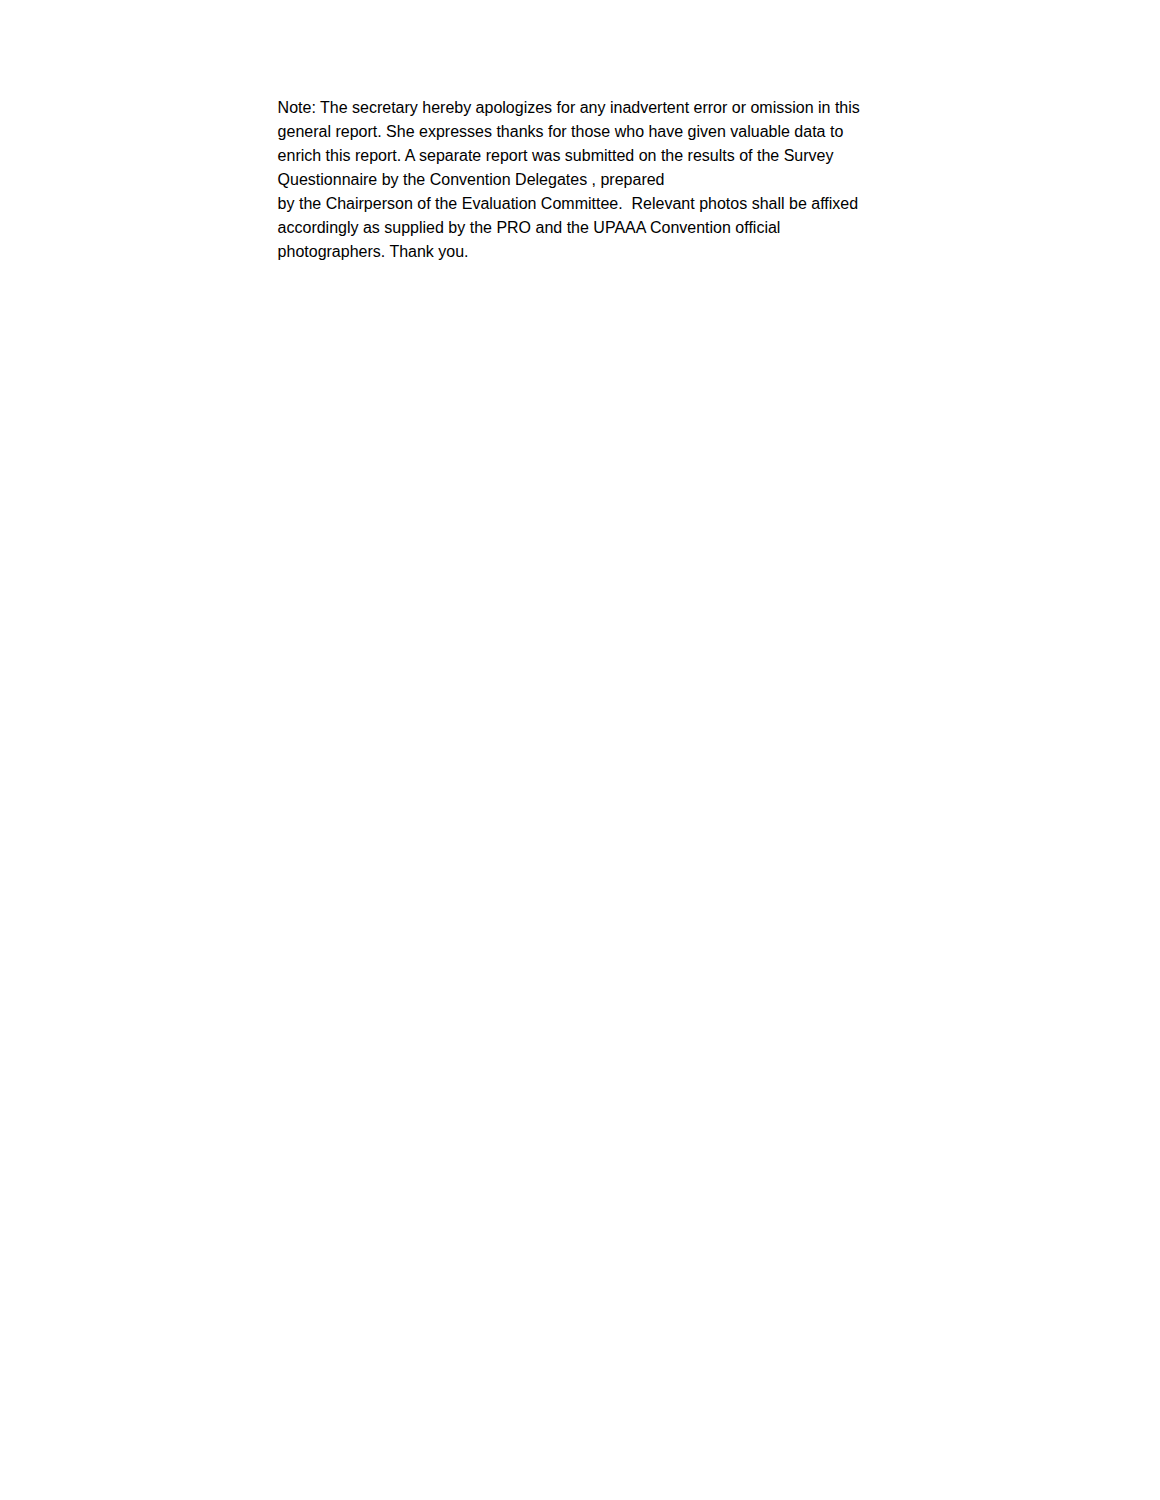Note: The secretary hereby apologizes for any inadvertent error or omission in this general report. She expresses thanks for those who have given valuable data to enrich this report. A separate report was submitted on the results of the Survey Questionnaire by the Convention Delegates , prepared
by the Chairperson of the Evaluation Committee. Relevant photos shall be affixed accordingly as supplied by the PRO and the UPAAA Convention official photographers. Thank you.